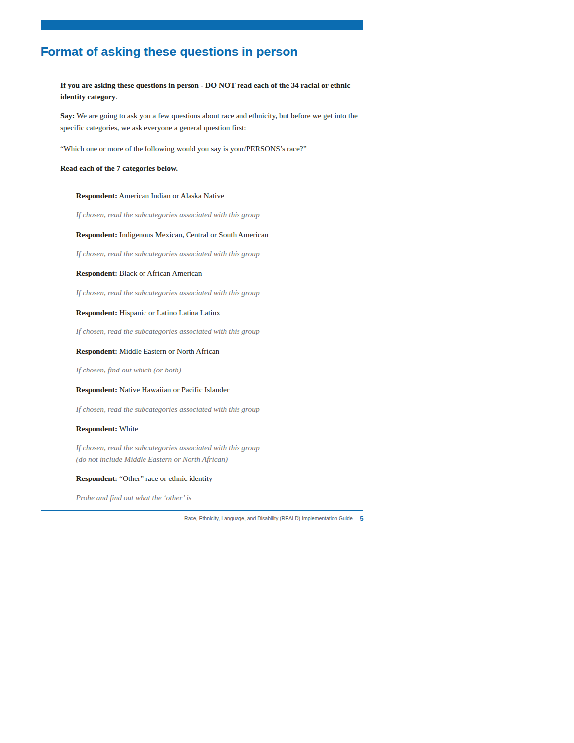Format of asking these questions in person
If you are asking these questions in person - DO NOT read each of the 34 racial or ethnic identity category.
Say: We are going to ask you a few questions about race and ethnicity, but before we get into the specific categories, we ask everyone a general question first:
“Which one or more of the following would you say is your/PERSONS’s race?”
Read each of the 7 categories below.
Respondent: American Indian or Alaska Native
If chosen, read the subcategories associated with this group
Respondent: Indigenous Mexican, Central or South American
If chosen, read the subcategories associated with this group
Respondent: Black or African American
If chosen, read the subcategories associated with this group
Respondent: Hispanic or Latino Latina Latinx
If chosen, read the subcategories associated with this group
Respondent: Middle Eastern or North African
If chosen, find out which (or both)
Respondent: Native Hawaiian or Pacific Islander
If chosen, read the subcategories associated with this group
Respondent: White
If chosen, read the subcategories associated with this group
(do not include Middle Eastern or North African)
Respondent: “Other” race or ethnic identity
Probe and find out what the ‘other’ is
Race, Ethnicity, Language, and Disability (REALD) Implementation Guide 5